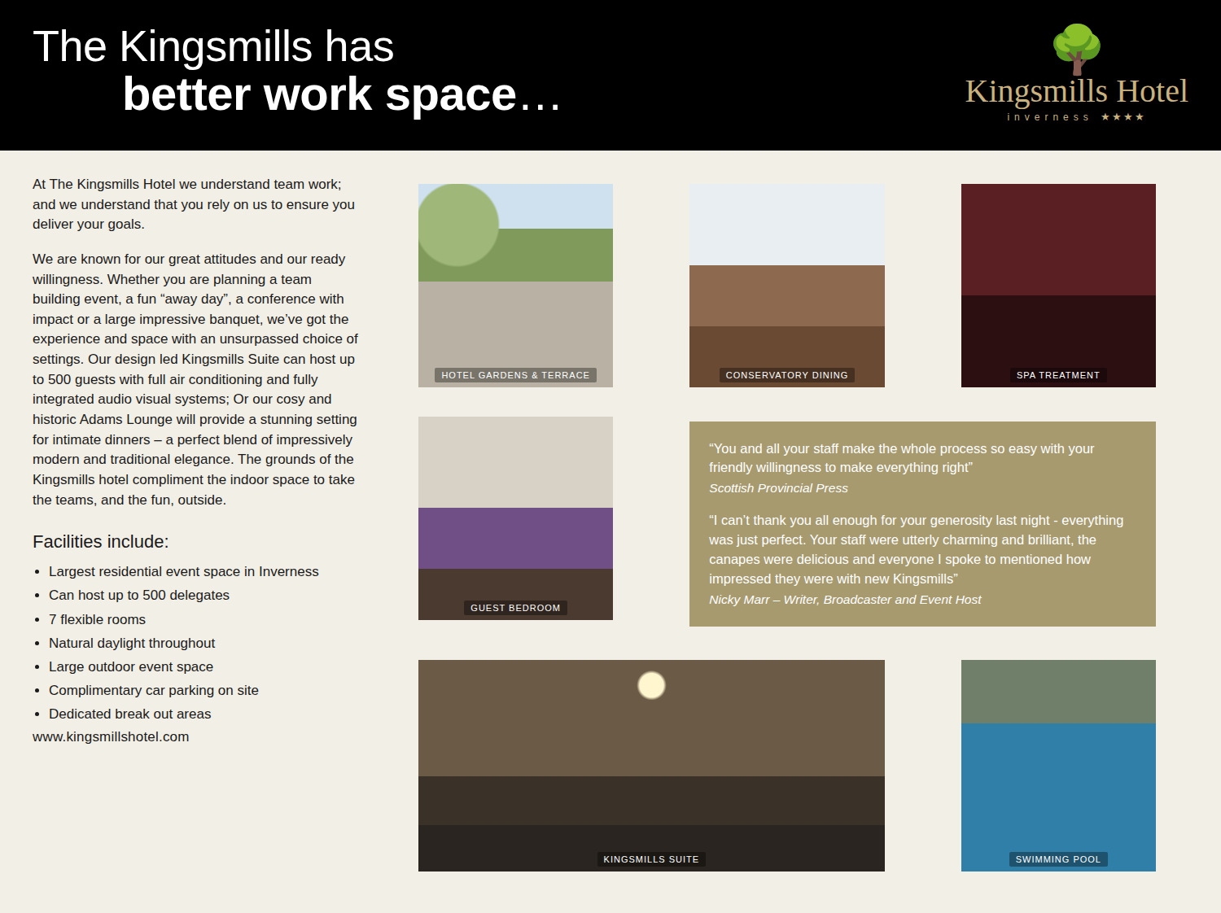The Kingsmills has better work space…
🌳
Kingsmills Hotel
inverness ★★★★
At The Kingsmills Hotel we understand team work; and we understand that you rely on us to ensure you deliver your goals.
We are known for our great attitudes and our ready willingness. Whether you are planning a team building event, a fun “away day”, a conference with impact or a large impressive banquet, we’ve got the experience and space with an unsurpassed choice of settings. Our design led Kingsmills Suite can host up to 500 guests with full air conditioning and fully integrated audio visual systems; Or our cosy and historic Adams Lounge will provide a stunning setting for intimate dinners – a perfect blend of impressively modern and traditional elegance. The grounds of the Kingsmills hotel compliment the indoor space to take the teams, and the fun, outside.
Facilities include:
Largest residential event space in Inverness
Can host up to 500 delegates
7 flexible rooms
Natural daylight throughout
Large outdoor event space
Complimentary car parking on site
Dedicated break out areas
www.kingsmillshotel.com
Hotel gardens & terrace
Conservatory dining
Spa treatment
Guest bedroom
“You and all your staff make the whole process so easy with your friendly willingness to make everything right” Scottish Provincial Press
“I can’t thank you all enough for your generosity last night - everything was just perfect. Your staff were utterly charming and brilliant, the canapes were delicious and everyone I spoke to mentioned how impressed they were with new Kingsmills” Nicky Marr – Writer, Broadcaster and Event Host
Kingsmills Suite
Swimming pool